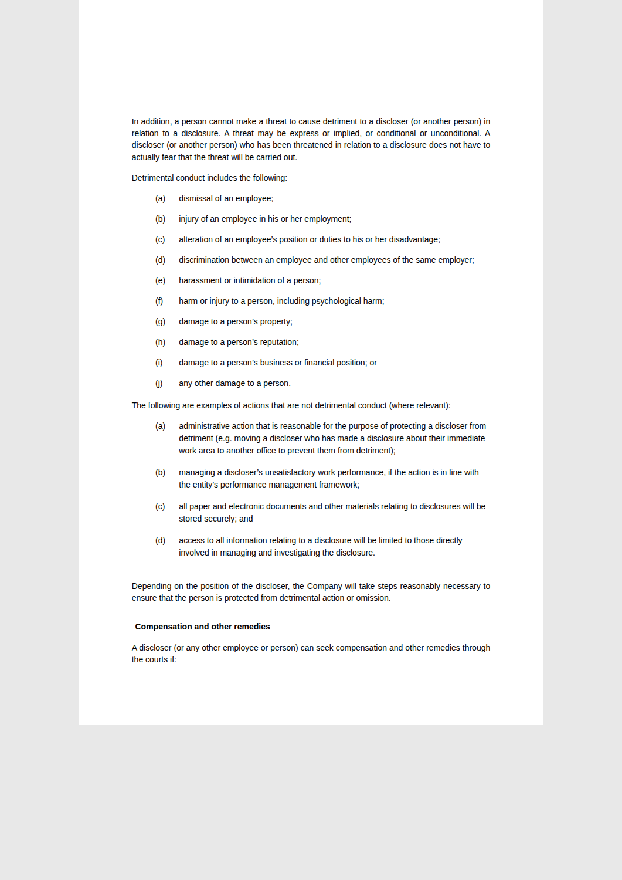In addition, a person cannot make a threat to cause detriment to a discloser (or another person) in relation to a disclosure. A threat may be express or implied, or conditional or unconditional. A discloser (or another person) who has been threatened in relation to a disclosure does not have to actually fear that the threat will be carried out.
Detrimental conduct includes the following:
dismissal of an employee;
injury of an employee in his or her employment;
alteration of an employee’s position or duties to his or her disadvantage;
discrimination between an employee and other employees of the same employer;
harassment or intimidation of a person;
harm or injury to a person, including psychological harm;
damage to a person’s property;
damage to a person’s reputation;
damage to a person’s business or financial position; or
any other damage to a person.
The following are examples of actions that are not detrimental conduct (where relevant):
administrative action that is reasonable for the purpose of protecting a discloser from detriment (e.g. moving a discloser who has made a disclosure about their immediate work area to another office to prevent them from detriment);
managing a discloser’s unsatisfactory work performance, if the action is in line with the entity’s performance management framework;
all paper and electronic documents and other materials relating to disclosures will be stored securely; and
access to all information relating to a disclosure will be limited to those directly involved in managing and investigating the disclosure.
Depending on the position of the discloser, the Company will take steps reasonably necessary to ensure that the person is protected from detrimental action or omission.
Compensation and other remedies
A discloser (or any other employee or person) can seek compensation and other remedies through the courts if: